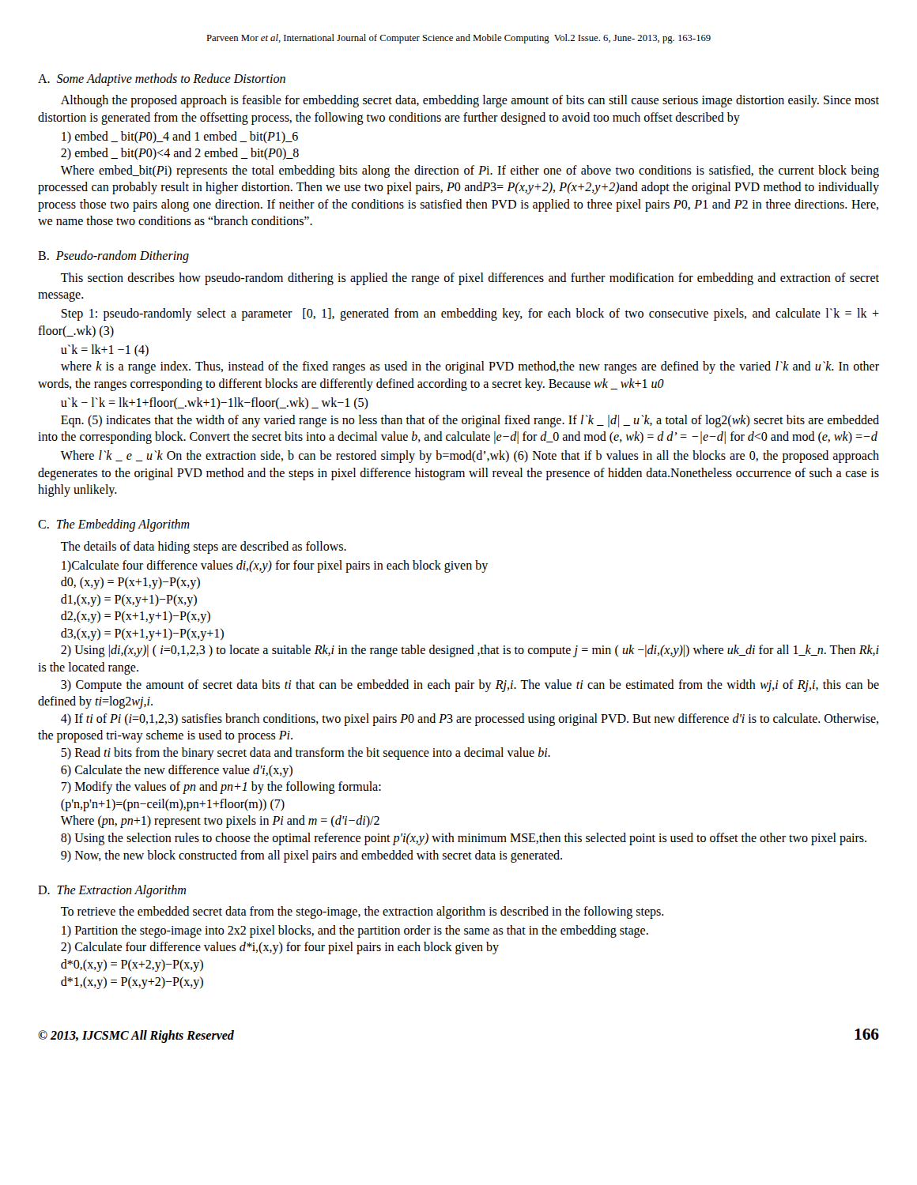Parveen Mor et al, International Journal of Computer Science and Mobile Computing Vol.2 Issue. 6, June- 2013, pg. 163-169
A. Some Adaptive methods to Reduce Distortion
Although the proposed approach is feasible for embedding secret data, embedding large amount of bits can still cause serious image distortion easily. Since most distortion is generated from the offsetting process, the following two conditions are further designed to avoid too much offset described by
1) embed _ bit(P0)_4 and 1 embed _ bit(P1)_6
2) embed _ bit(P0)<4 and 2 embed _ bit(P0)_8
Where embed_bit(Pi) represents the total embedding bits along the direction of Pi. If either one of above two conditions is satisfied, the current block being processed can probably result in higher distortion. Then we use two pixel pairs, P0 andP3= P(x,y+2), P(x+2,y+2) and adopt the original PVD method to individually process those two pairs along one direction. If neither of the conditions is satisfied then PVD is applied to three pixel pairs P0, P1 and P2 in three directions. Here, we name those two conditions as “branch conditions”.
B. Pseudo-random Dithering
This section describes how pseudo-random dithering is applied the range of pixel differences and further modification for embedding and extraction of secret message.
Step 1: pseudo-randomly select a parameter [0, 1], generated from an embedding key, for each block of two consecutive pixels, and calculate l`k = lk + floor(_.wk) (3)
u`k = lk+1 −1 (4)
where k is a range index. Thus, instead of the fixed ranges as used in the original PVD method,the new ranges are defined by the varied l`k and u`k. In other words, the ranges corresponding to different blocks are differently defined according to a secret key. Because wk _ wk+1 u0
u`k − l`k = lk+1+floor(_.wk+1)−1lk−floor(_.wk) _ wk−1 (5)
Eqn. (5) indicates that the width of any varied range is no less than that of the original fixed range. If l`k _ |d| _ u`k, a total of log2(wk) secret bits are embedded into the corresponding block. Convert the secret bits into a decimal value b, and calculate |e−d| for d_0 and mod (e, wk) = d d’ = −|e−d| for d<0 and mod (e, wk) =−d
Where l`k _ e _ u`k On the extraction side, b can be restored simply by b=mod(d’,wk) (6) Note that if b values in all the blocks are 0, the proposed approach degenerates to the original PVD method and the steps in pixel difference histogram will reveal the presence of hidden data.Nonetheless occurrence of such a case is highly unlikely.
C. The Embedding Algorithm
The details of data hiding steps are described as follows.
1)Calculate four difference values di,(x,y) for four pixel pairs in each block given by
d0, (x,y) = P(x+1,y)−P(x,y)
d1,(x,y) = P(x,y+1)−P(x,y)
d2,(x,y) = P(x+1,y+1)−P(x,y)
d3,(x,y) = P(x+1,y+1)−P(x,y+1)
2) Using |di,(x,y)| ( i=0,1,2,3 ) to locate a suitable Rk,i in the range table designed ,that is to compute j = min ( uk −|di,(x,y)|) where uk_di for all 1_k_n. Then Rk,i is the located range.
3) Compute the amount of secret data bits ti that can be embedded in each pair by Rj,i. The value ti can be estimated from the width wj,i of Rj,i, this can be defined by ti=log2wj,i.
4) If ti of Pi (i=0,1,2,3) satisfies branch conditions, two pixel pairs P0 and P3 are processed using original PVD. But new difference d'i is to calculate. Otherwise, the proposed tri-way scheme is used to process Pi.
5) Read ti bits from the binary secret data and transform the bit sequence into a decimal value bi.
6) Calculate the new difference value d'i,(x,y)
7) Modify the values of pn and pn+1 by the following formula:
(p'n,p'n+1)=(pn−ceil(m),pn+1+floor(m)) (7)
Where (pn, pn+1) represent two pixels in Pi and m = (d'i−di)/2
8) Using the selection rules to choose the optimal reference point p'i(x,y) with minimum MSE,then this selected point is used to offset the other two pixel pairs.
9) Now, the new block constructed from all pixel pairs and embedded with secret data is generated.
D. The Extraction Algorithm
To retrieve the embedded secret data from the stego-image, the extraction algorithm is described in the following steps.
1) Partition the stego-image into 2x2 pixel blocks, and the partition order is the same as that in the embedding stage.
2) Calculate four difference values d*i,(x,y) for four pixel pairs in each block given by
d*0,(x,y) = P(x+2,y)−P(x,y)
d*1,(x,y) = P(x,y+2)−P(x,y)
© 2013, IJCSMC All Rights Reserved 166